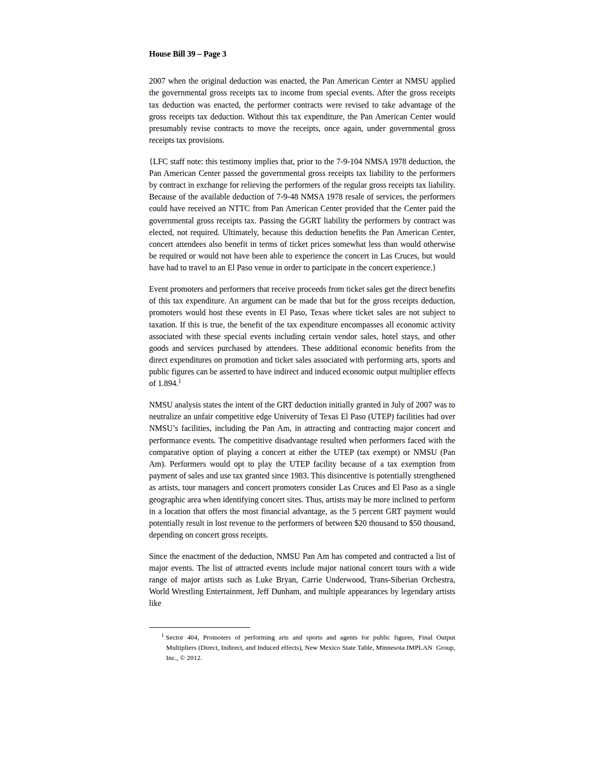House Bill 39 – Page 3
2007 when the original deduction was enacted, the Pan American Center at NMSU applied the governmental gross receipts tax to income from special events. After the gross receipts tax deduction was enacted, the performer contracts were revised to take advantage of the gross receipts tax deduction. Without this tax expenditure, the Pan American Center would presumably revise contracts to move the receipts, once again, under governmental gross receipts tax provisions.
{LFC staff note: this testimony implies that, prior to the 7-9-104 NMSA 1978 deduction, the Pan American Center passed the governmental gross receipts tax liability to the performers by contract in exchange for relieving the performers of the regular gross receipts tax liability. Because of the available deduction of 7-9-48 NMSA 1978 resale of services, the performers could have received an NTTC from Pan American Center provided that the Center paid the governmental gross receipts tax. Passing the GGRT liability the performers by contract was elected, not required. Ultimately, because this deduction benefits the Pan American Center, concert attendees also benefit in terms of ticket prices somewhat less than would otherwise be required or would not have been able to experience the concert in Las Cruces, but would have had to travel to an El Paso venue in order to participate in the concert experience.}
Event promoters and performers that receive proceeds from ticket sales get the direct benefits of this tax expenditure. An argument can be made that but for the gross receipts deduction, promoters would host these events in El Paso, Texas where ticket sales are not subject to taxation. If this is true, the benefit of the tax expenditure encompasses all economic activity associated with these special events including certain vendor sales, hotel stays, and other goods and services purchased by attendees. These additional economic benefits from the direct expenditures on promotion and ticket sales associated with performing arts, sports and public figures can be asserted to have indirect and induced economic output multiplier effects of 1.894.1
NMSU analysis states the intent of the GRT deduction initially granted in July of 2007 was to neutralize an unfair competitive edge University of Texas El Paso (UTEP) facilities had over NMSU’s facilities, including the Pan Am, in attracting and contracting major concert and performance events. The competitive disadvantage resulted when performers faced with the comparative option of playing a concert at either the UTEP (tax exempt) or NMSU (Pan Am). Performers would opt to play the UTEP facility because of a tax exemption from payment of sales and use tax granted since 1983. This disincentive is potentially strengthened as artists, tour managers and concert promoters consider Las Cruces and El Paso as a single geographic area when identifying concert sites. Thus, artists may be more inclined to perform in a location that offers the most financial advantage, as the 5 percent GRT payment would potentially result in lost revenue to the performers of between $20 thousand to $50 thousand, depending on concert gross receipts.
Since the enactment of the deduction, NMSU Pan Am has competed and contracted a list of major events. The list of attracted events include major national concert tours with a wide range of major artists such as Luke Bryan, Carrie Underwood, Trans-Siberian Orchestra, World Wrestling Entertainment, Jeff Dunham, and multiple appearances by legendary artists like
1 Sector 404, Promoters of performing arts and sports and agents for public figures, Final Output Multipliers (Direct, Indirect, and Induced effects), New Mexico State Table, Minnesota IMPLAN Group, Inc., © 2012.